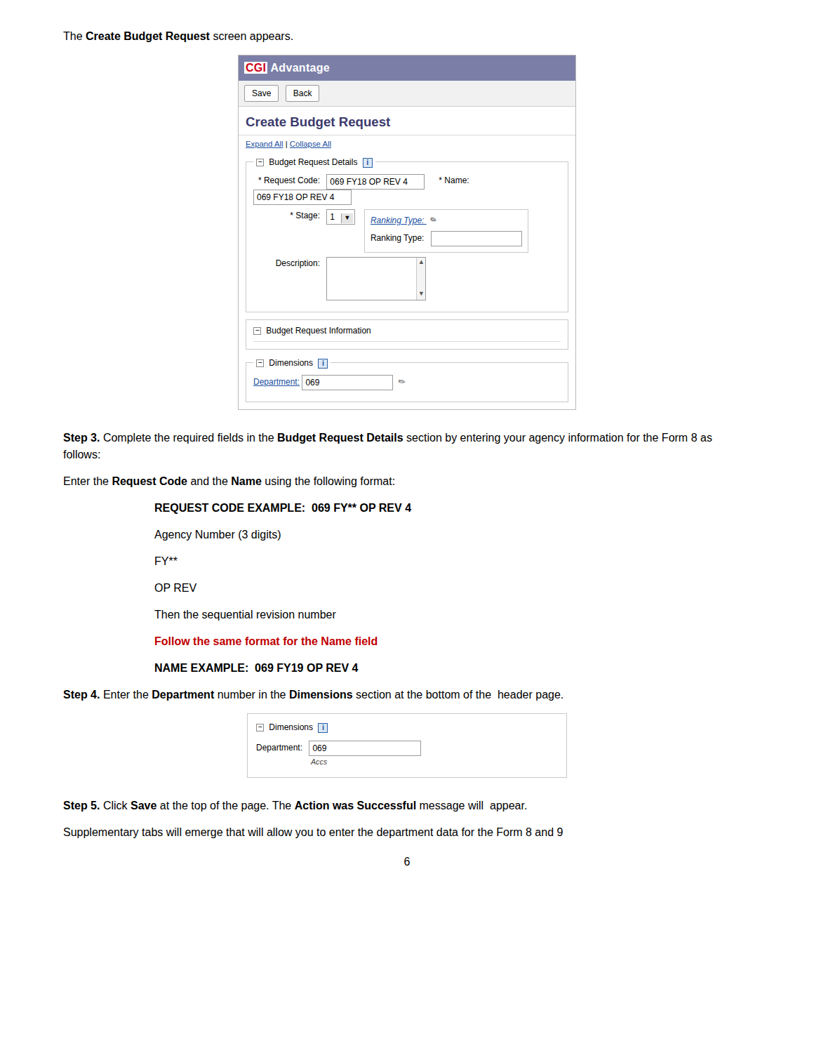The Create Budget Request screen appears.
CGI Advantage
Save Back
Create Budget Request
Expand All | Collapse All
− Budget Request Details i
* Request Code: 069 FY18 OP REV 4 * Name: 069 FY18 OP REV 4
* Stage: 1 ▼
Ranking Type: ✎
Ranking Type:
Description: ▲ ▼
− Budget Request Information
− Dimensions i
Department: 069 ✎
Step 3. Complete the required fields in the Budget Request Details section by entering your agency information for the Form 8 as follows:
Enter the Request Code and the Name using the following format:
REQUEST CODE EXAMPLE: 069 FY** OP REV 4
Agency Number (3 digits)
FY**
OP REV
Then the sequential revision number
Follow the same format for the Name field
NAME EXAMPLE: 069 FY19 OP REV 4
Step 4. Enter the Department number in the Dimensions section at the bottom of the header page.
− Dimensions i
Department: 069
Accs
Step 5. Click Save at the top of the page. The Action was Successful message will appear.
Supplementary tabs will emerge that will allow you to enter the department data for the Form 8 and 9
6